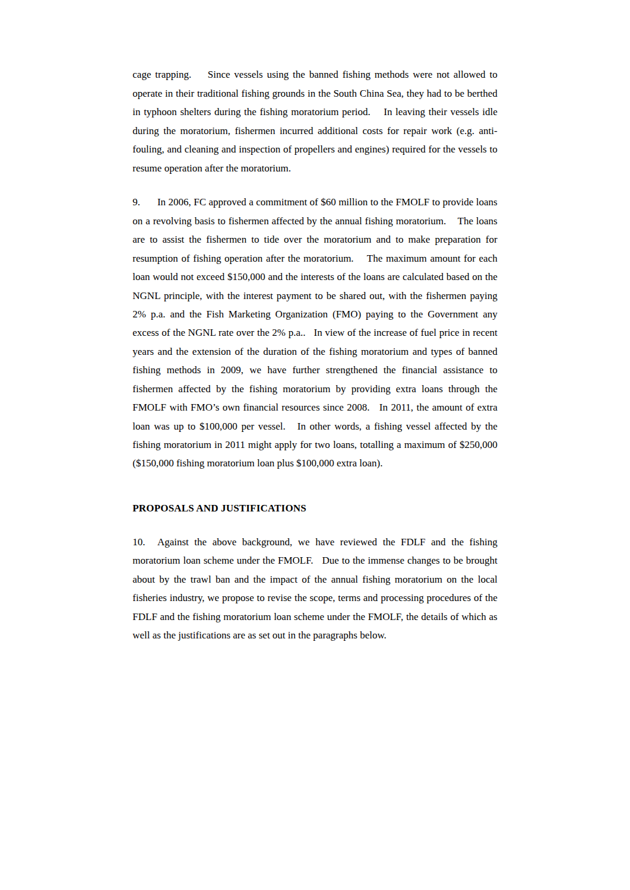cage trapping. Since vessels using the banned fishing methods were not allowed to operate in their traditional fishing grounds in the South China Sea, they had to be berthed in typhoon shelters during the fishing moratorium period. In leaving their vessels idle during the moratorium, fishermen incurred additional costs for repair work (e.g. anti-fouling, and cleaning and inspection of propellers and engines) required for the vessels to resume operation after the moratorium.
9. In 2006, FC approved a commitment of $60 million to the FMOLF to provide loans on a revolving basis to fishermen affected by the annual fishing moratorium. The loans are to assist the fishermen to tide over the moratorium and to make preparation for resumption of fishing operation after the moratorium. The maximum amount for each loan would not exceed $150,000 and the interests of the loans are calculated based on the NGNL principle, with the interest payment to be shared out, with the fishermen paying 2% p.a. and the Fish Marketing Organization (FMO) paying to the Government any excess of the NGNL rate over the 2% p.a.. In view of the increase of fuel price in recent years and the extension of the duration of the fishing moratorium and types of banned fishing methods in 2009, we have further strengthened the financial assistance to fishermen affected by the fishing moratorium by providing extra loans through the FMOLF with FMO’s own financial resources since 2008. In 2011, the amount of extra loan was up to $100,000 per vessel. In other words, a fishing vessel affected by the fishing moratorium in 2011 might apply for two loans, totalling a maximum of $250,000 ($150,000 fishing moratorium loan plus $100,000 extra loan).
PROPOSALS AND JUSTIFICATIONS
10. Against the above background, we have reviewed the FDLF and the fishing moratorium loan scheme under the FMOLF. Due to the immense changes to be brought about by the trawl ban and the impact of the annual fishing moratorium on the local fisheries industry, we propose to revise the scope, terms and processing procedures of the FDLF and the fishing moratorium loan scheme under the FMOLF, the details of which as well as the justifications are as set out in the paragraphs below.